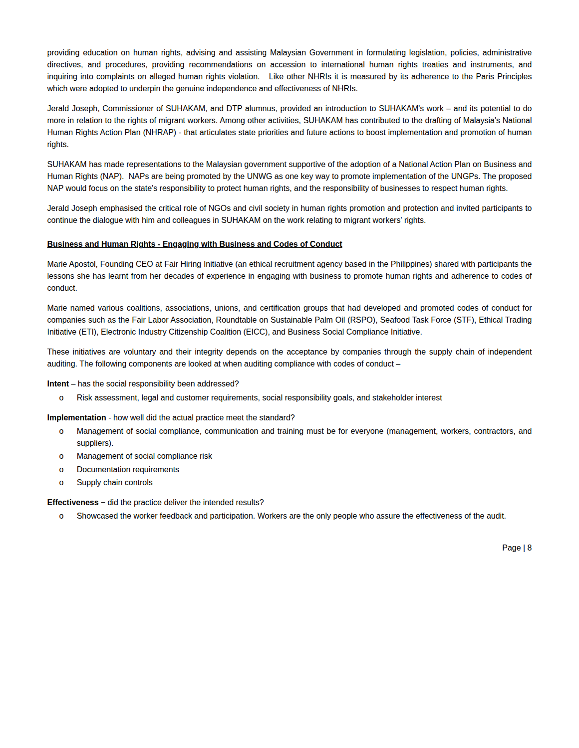providing education on human rights, advising and assisting Malaysian Government in formulating legislation, policies, administrative directives, and procedures, providing recommendations on accession to international human rights treaties and instruments, and inquiring into complaints on alleged human rights violation. Like other NHRIs it is measured by its adherence to the Paris Principles which were adopted to underpin the genuine independence and effectiveness of NHRIs.
Jerald Joseph, Commissioner of SUHAKAM, and DTP alumnus, provided an introduction to SUHAKAM's work – and its potential to do more in relation to the rights of migrant workers. Among other activities, SUHAKAM has contributed to the drafting of Malaysia's National Human Rights Action Plan (NHRAP) - that articulates state priorities and future actions to boost implementation and promotion of human rights.
SUHAKAM has made representations to the Malaysian government supportive of the adoption of a National Action Plan on Business and Human Rights (NAP). NAPs are being promoted by the UNWG as one key way to promote implementation of the UNGPs. The proposed NAP would focus on the state's responsibility to protect human rights, and the responsibility of businesses to respect human rights.
Jerald Joseph emphasised the critical role of NGOs and civil society in human rights promotion and protection and invited participants to continue the dialogue with him and colleagues in SUHAKAM on the work relating to migrant workers' rights.
Business and Human Rights - Engaging with Business and Codes of Conduct
Marie Apostol, Founding CEO at Fair Hiring Initiative (an ethical recruitment agency based in the Philippines) shared with participants the lessons she has learnt from her decades of experience in engaging with business to promote human rights and adherence to codes of conduct.
Marie named various coalitions, associations, unions, and certification groups that had developed and promoted codes of conduct for companies such as the Fair Labor Association, Roundtable on Sustainable Palm Oil (RSPO), Seafood Task Force (STF), Ethical Trading Initiative (ETI), Electronic Industry Citizenship Coalition (EICC), and Business Social Compliance Initiative.
These initiatives are voluntary and their integrity depends on the acceptance by companies through the supply chain of independent auditing. The following components are looked at when auditing compliance with codes of conduct –
Intent – has the social responsibility been addressed?
o Risk assessment, legal and customer requirements, social responsibility goals, and stakeholder interest
Implementation - how well did the actual practice meet the standard?
o Management of social compliance, communication and training must be for everyone (management, workers, contractors, and suppliers).
o Management of social compliance risk
o Documentation requirements
o Supply chain controls
Effectiveness – did the practice deliver the intended results?
o Showcased the worker feedback and participation. Workers are the only people who assure the effectiveness of the audit.
Page | 8